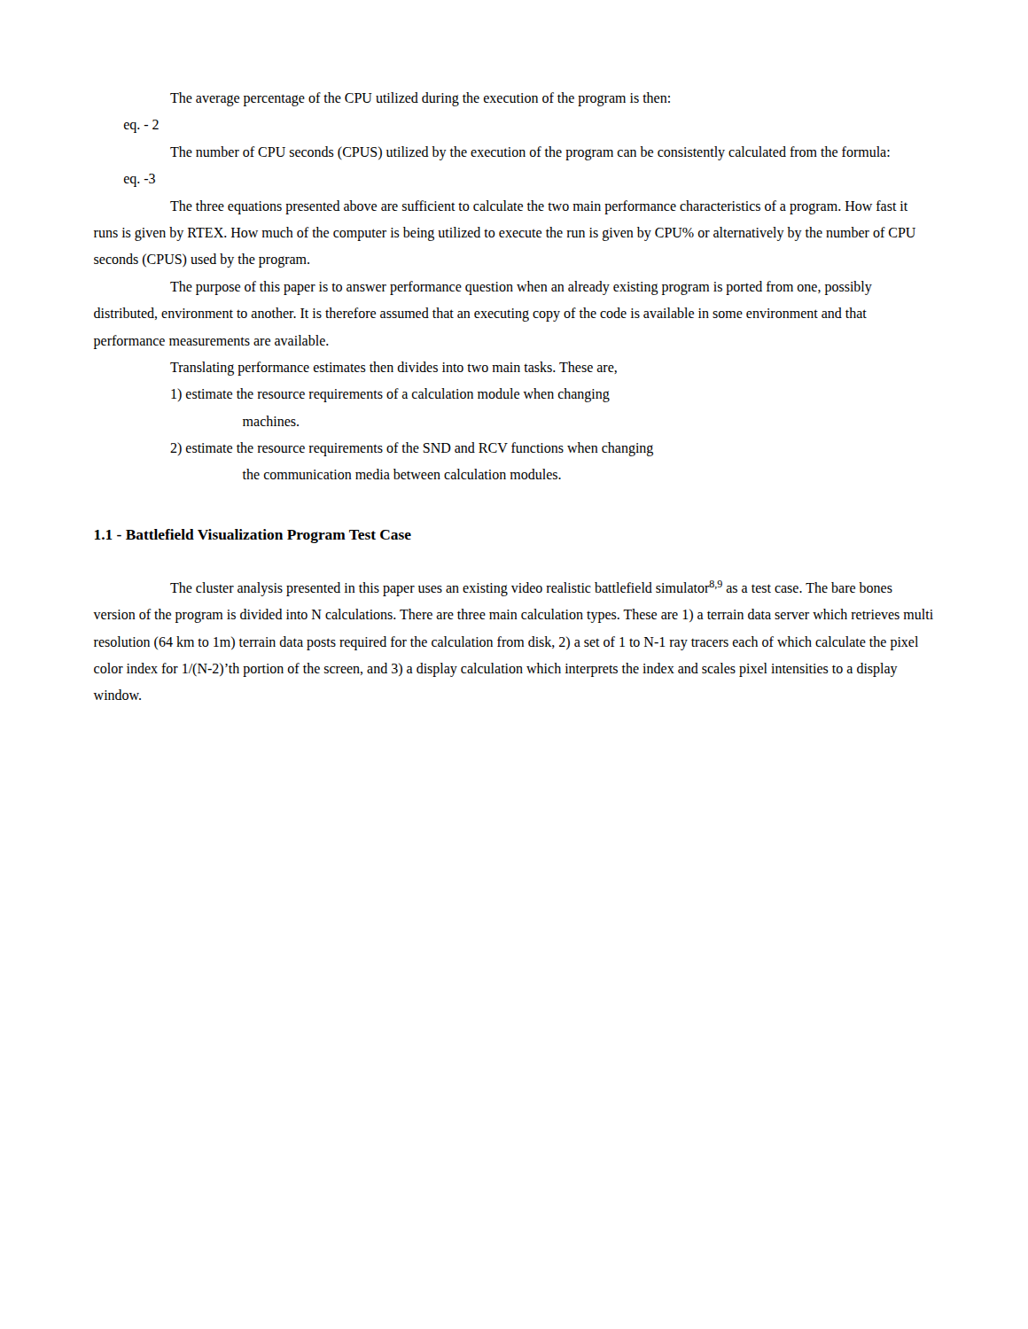The average percentage of the CPU utilized during the execution of the program is then:
eq. - 2
The number of CPU seconds (CPUS) utilized by the execution of the program can be consistently calculated from the formula:
eq. -3
The three equations presented above are sufficient to calculate the two main performance characteristics of a program. How fast it runs is given by RTEX. How much of the computer is being utilized to execute the run is given by CPU% or alternatively by the number of CPU seconds (CPUS) used by the program.
The purpose of this paper is to answer performance question when an already existing program is ported from one, possibly distributed, environment to another. It is therefore assumed that an executing copy of the code is available in some environment and that performance measurements are available.
Translating performance estimates then divides into two main tasks. These are,
1) estimate the resource requirements of a calculation module when changing machines.
2) estimate the resource requirements of the SND and RCV functions when changing the communication media between calculation modules.
1.1 - Battlefield Visualization Program Test Case
The cluster analysis presented in this paper uses an existing video realistic battlefield simulator8,9 as a test case. The bare bones version of the program is divided into N calculations. There are three main calculation types. These are 1) a terrain data server which retrieves multi resolution (64 km to 1m) terrain data posts required for the calculation from disk, 2) a set of 1 to N-1 ray tracers each of which calculate the pixel color index for 1/(N-2)’th portion of the screen, and 3) a display calculation which interprets the index and scales pixel intensities to a display window.